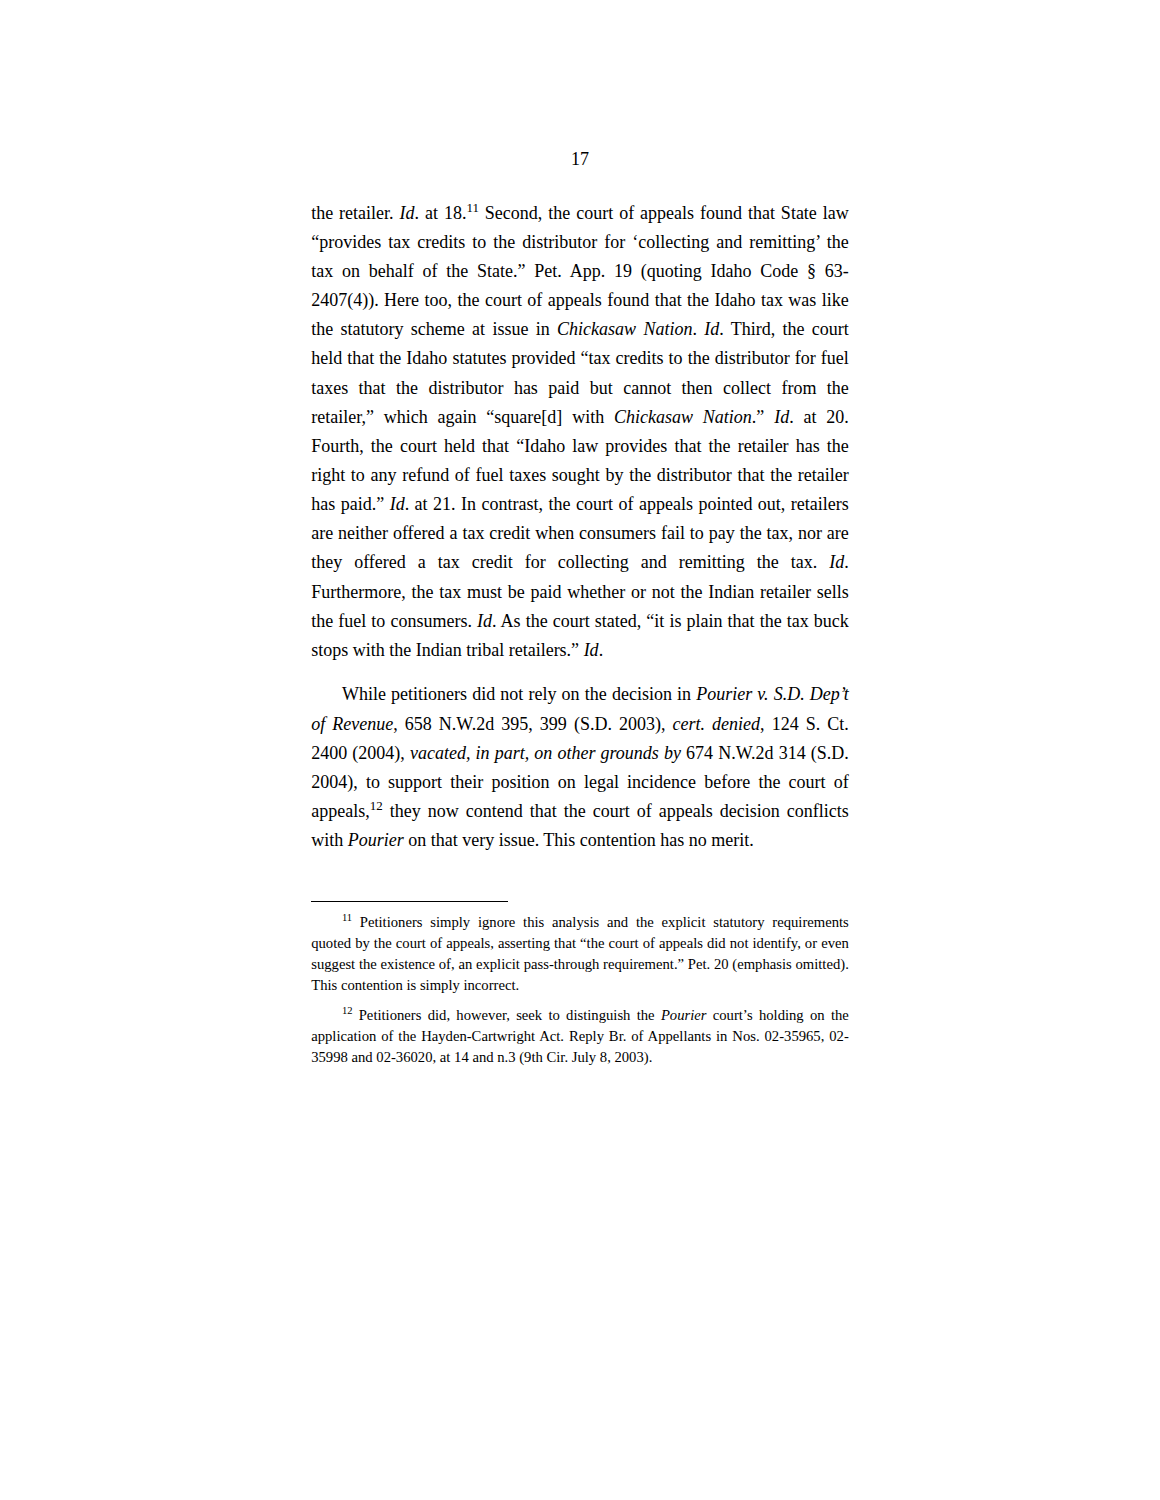17
the retailer. Id. at 18.11 Second, the court of appeals found that State law “provides tax credits to the distributor for ‘collecting and remitting’ the tax on behalf of the State.” Pet. App. 19 (quoting Idaho Code § 63-2407(4)). Here too, the court of appeals found that the Idaho tax was like the statutory scheme at issue in Chickasaw Nation. Id. Third, the court held that the Idaho statutes provided “tax credits to the distributor for fuel taxes that the distributor has paid but cannot then collect from the retailer,” which again “square[d] with Chickasaw Nation.” Id. at 20. Fourth, the court held that “Idaho law provides that the retailer has the right to any refund of fuel taxes sought by the distributor that the retailer has paid.” Id. at 21. In contrast, the court of appeals pointed out, retailers are neither offered a tax credit when consumers fail to pay the tax, nor are they offered a tax credit for collecting and remitting the tax. Id. Furthermore, the tax must be paid whether or not the Indian retailer sells the fuel to consumers. Id. As the court stated, “it is plain that the tax buck stops with the Indian tribal retailers.” Id.
While petitioners did not rely on the decision in Pourier v. S.D. Dep’t of Revenue, 658 N.W.2d 395, 399 (S.D. 2003), cert. denied, 124 S. Ct. 2400 (2004), vacated, in part, on other grounds by 674 N.W.2d 314 (S.D. 2004), to support their position on legal incidence before the court of appeals,12 they now contend that the court of appeals decision conflicts with Pourier on that very issue. This contention has no merit.
11 Petitioners simply ignore this analysis and the explicit statutory requirements quoted by the court of appeals, asserting that “the court of appeals did not identify, or even suggest the existence of, an explicit pass-through requirement.” Pet. 20 (emphasis omitted). This contention is simply incorrect.
12 Petitioners did, however, seek to distinguish the Pourier court’s holding on the application of the Hayden-Cartwright Act. Reply Br. of Appellants in Nos. 02-35965, 02-35998 and 02-36020, at 14 and n.3 (9th Cir. July 8, 2003).